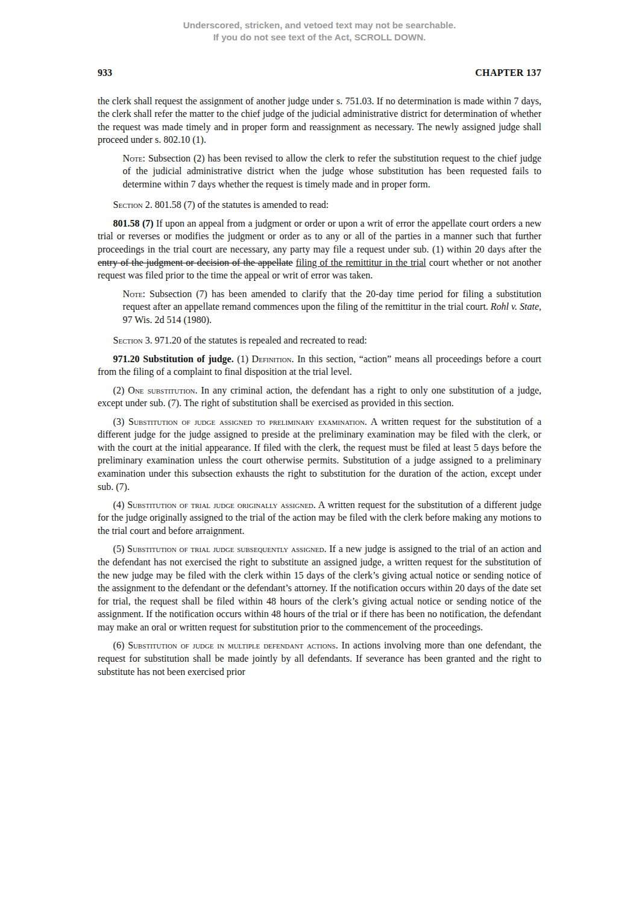Underscored, stricken, and vetoed text may not be searchable.
If you do not see text of the Act, SCROLL DOWN.
933 CHAPTER 137
the clerk shall request the assignment of another judge under s. 751.03. If no determination is made within 7 days, the clerk shall refer the matter to the chief judge of the judicial administrative district for determination of whether the request was made timely and in proper form and reassignment as necessary. The newly assigned judge shall proceed under s. 802.10 (1).
Note: Subsection (2) has been revised to allow the clerk to refer the substitution request to the chief judge of the judicial administrative district when the judge whose substitution has been requested fails to determine within 7 days whether the request is timely made and in proper form.
Section 2. 801.58 (7) of the statutes is amended to read:
801.58 (7) If upon an appeal from a judgment or order or upon a writ of error the appellate court orders a new trial or reverses or modifies the judgment or order as to any or all of the parties in a manner such that further proceedings in the trial court are necessary, any party may file a request under sub. (1) within 20 days after the entry of the judgment or decision of the appellate filing of the remittitur in the trial court whether or not another request was filed prior to the time the appeal or writ of error was taken.
Note: Subsection (7) has been amended to clarify that the 20-day time period for filing a substitution request after an appellate remand commences upon the filing of the remittitur in the trial court. Rohl v. State, 97 Wis. 2d 514 (1980).
Section 3. 971.20 of the statutes is repealed and recreated to read:
971.20 Substitution of judge. (1) Definition. In this section, “action” means all proceedings before a court from the filing of a complaint to final disposition at the trial level.
(2) One substitution. In any criminal action, the defendant has a right to only one substitution of a judge, except under sub. (7). The right of substitution shall be exercised as provided in this section.
(3) Substitution of judge assigned to preliminary examination. A written request for the substitution of a different judge for the judge assigned to preside at the preliminary examination may be filed with the clerk, or with the court at the initial appearance. If filed with the clerk, the request must be filed at least 5 days before the preliminary examination unless the court otherwise permits. Substitution of a judge assigned to a preliminary examination under this subsection exhausts the right to substitution for the duration of the action, except under sub. (7).
(4) Substitution of trial judge originally assigned. A written request for the substitution of a different judge for the judge originally assigned to the trial of the action may be filed with the clerk before making any motions to the trial court and before arraignment.
(5) Substitution of trial judge subsequently assigned. If a new judge is assigned to the trial of an action and the defendant has not exercised the right to substitute an assigned judge, a written request for the substitution of the new judge may be filed with the clerk within 15 days of the clerk’s giving actual notice or sending notice of the assignment to the defendant or the defendant’s attorney. If the notification occurs within 20 days of the date set for trial, the request shall be filed within 48 hours of the clerk’s giving actual notice or sending notice of the assignment. If the notification occurs within 48 hours of the trial or if there has been no notification, the defendant may make an oral or written request for substitution prior to the commencement of the proceedings.
(6) Substitution of judge in multiple defendant actions. In actions involving more than one defendant, the request for substitution shall be made jointly by all defendants. If severance has been granted and the right to substitute has not been exercised prior